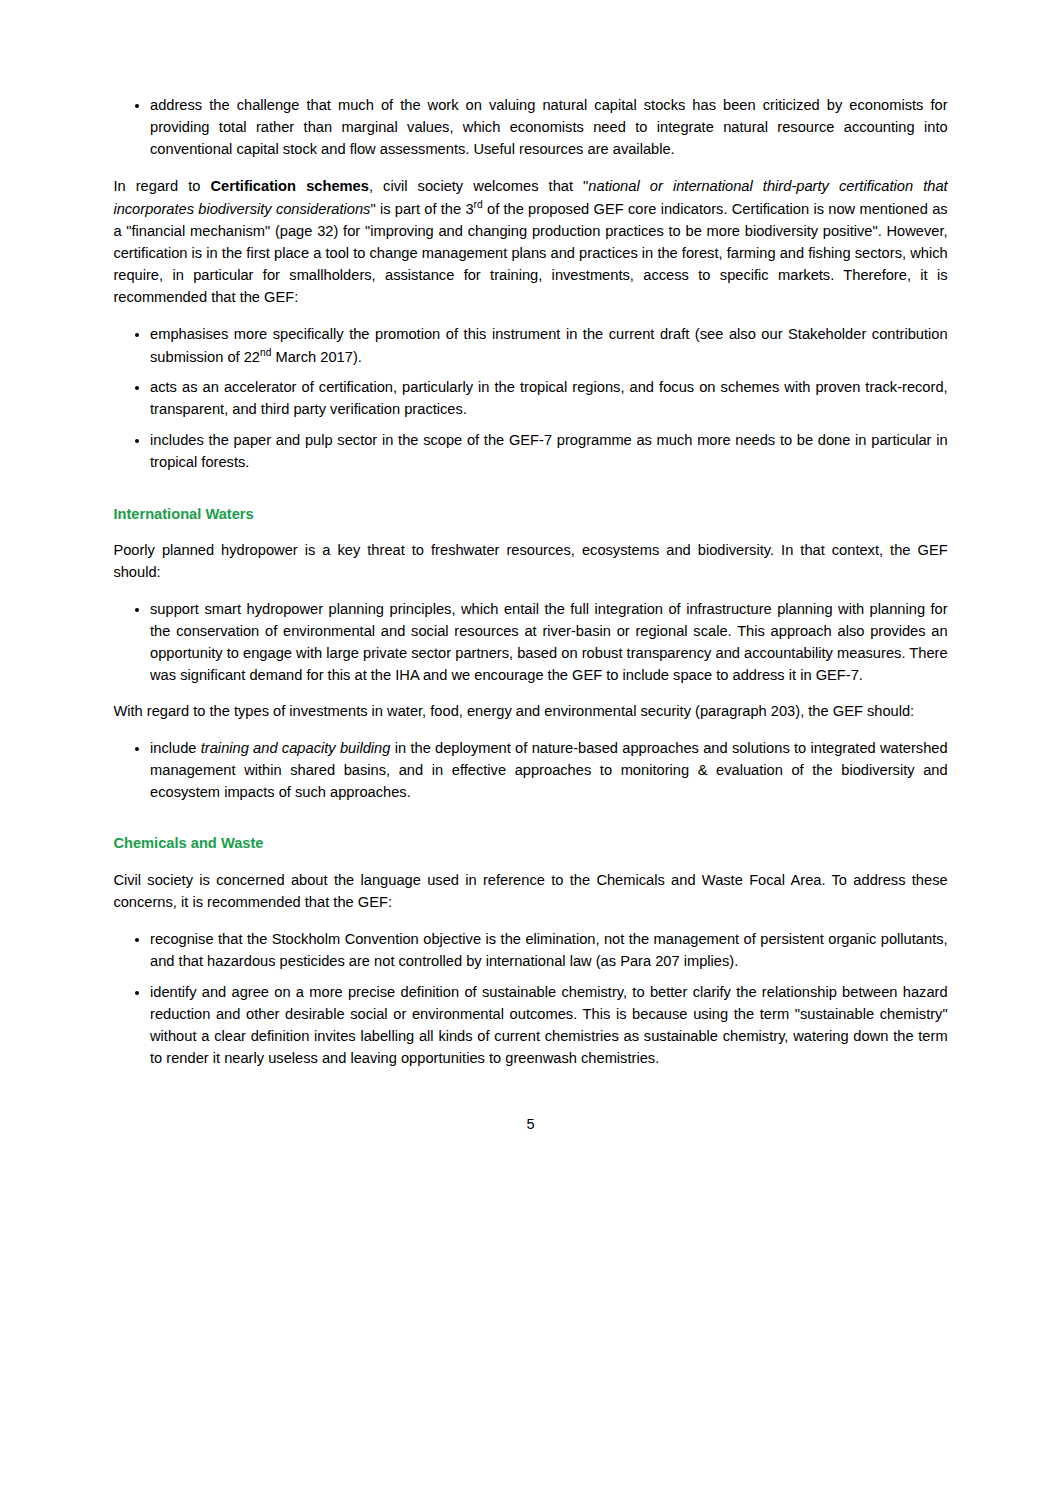address the challenge that much of the work on valuing natural capital stocks has been criticized by economists for providing total rather than marginal values, which economists need to integrate natural resource accounting into conventional capital stock and flow assessments. Useful resources are available.
In regard to Certification schemes, civil society welcomes that "national or international third-party certification that incorporates biodiversity considerations" is part of the 3rd of the proposed GEF core indicators. Certification is now mentioned as a "financial mechanism" (page 32) for "improving and changing production practices to be more biodiversity positive". However, certification is in the first place a tool to change management plans and practices in the forest, farming and fishing sectors, which require, in particular for smallholders, assistance for training, investments, access to specific markets. Therefore, it is recommended that the GEF:
emphasises more specifically the promotion of this instrument in the current draft (see also our Stakeholder contribution submission of 22nd March 2017).
acts as an accelerator of certification, particularly in the tropical regions, and focus on schemes with proven track-record, transparent, and third party verification practices.
includes the paper and pulp sector in the scope of the GEF-7 programme as much more needs to be done in particular in tropical forests.
International Waters
Poorly planned hydropower is a key threat to freshwater resources, ecosystems and biodiversity. In that context, the GEF should:
support smart hydropower planning principles, which entail the full integration of infrastructure planning with planning for the conservation of environmental and social resources at river-basin or regional scale. This approach also provides an opportunity to engage with large private sector partners, based on robust transparency and accountability measures. There was significant demand for this at the IHA and we encourage the GEF to include space to address it in GEF-7.
With regard to the types of investments in water, food, energy and environmental security (paragraph 203), the GEF should:
include training and capacity building in the deployment of nature-based approaches and solutions to integrated watershed management within shared basins, and in effective approaches to monitoring & evaluation of the biodiversity and ecosystem impacts of such approaches.
Chemicals and Waste
Civil society is concerned about the language used in reference to the Chemicals and Waste Focal Area. To address these concerns, it is recommended that the GEF:
recognise that the Stockholm Convention objective is the elimination, not the management of persistent organic pollutants, and that hazardous pesticides are not controlled by international law (as Para 207 implies).
identify and agree on a more precise definition of sustainable chemistry, to better clarify the relationship between hazard reduction and other desirable social or environmental outcomes. This is because using the term "sustainable chemistry" without a clear definition invites labelling all kinds of current chemistries as sustainable chemistry, watering down the term to render it nearly useless and leaving opportunities to greenwash chemistries.
5